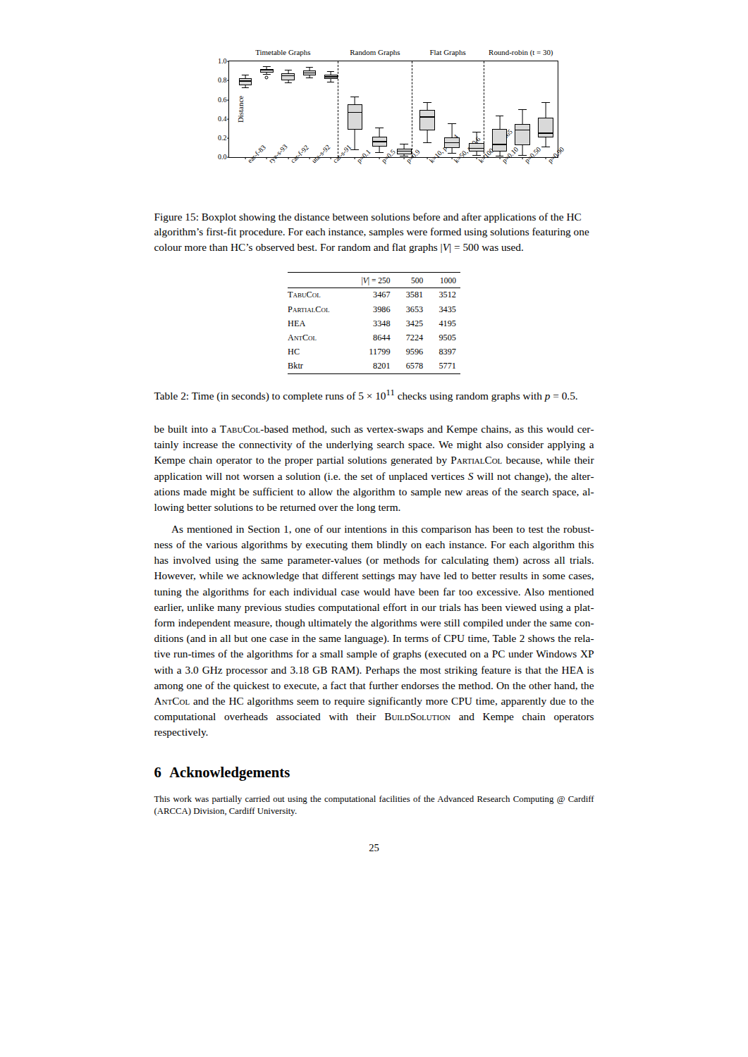Timetable Graphs
Random Graphs
Flat Graphs
Round-robin (t = 30)
Distance
0.0
0.2
0.4
0.6
0.8
1.0
ear-f-83
rye-s-93
car-f-92
uta-s-92
car-s-91
p=0.1
p=0.5
p=0.9
k=10, p=0.14
k=50, p=0.6
k=100, p=0.865
p=0.10
p=0.50
p=0.90
Figure 15: Boxplot showing the distance between solutions before and after applications of the HC algorithm’s first-fit procedure. For each instance, samples were formed using solutions featuring one colour more than HC’s observed best. For random and flat graphs |V| = 500 was used.
| | / V / = 250 | 500 | 1000 |
| --- | --- | --- | --- |
| TabuCol | 3467 | 3581 | 3512 |
| PartialCol | 3986 | 3653 | 3435 |
| HEA | 3348 | 3425 | 4195 |
| AntCol | 8644 | 7224 | 9505 |
| HC | 11799 | 9596 | 8397 |
| Bktr | 8201 | 6578 | 5771 |
Table 2: Time (in seconds) to complete runs of 5 × 1011 checks using random graphs with p = 0.5.
be built into a TabuCol-based method, such as vertex-swaps and Kempe chains, as this would certainly increase the connectivity of the underlying search space. We might also consider applying a Kempe chain operator to the proper partial solutions generated by PartialCol because, while their application will not worsen a solution (i.e. the set of unplaced vertices S will not change), the alterations made might be sufficient to allow the algorithm to sample new areas of the search space, allowing better solutions to be returned over the long term.
As mentioned in Section 1, one of our intentions in this comparison has been to test the robustness of the various algorithms by executing them blindly on each instance. For each algorithm this has involved using the same parameter-values (or methods for calculating them) across all trials. However, while we acknowledge that different settings may have led to better results in some cases, tuning the algorithms for each individual case would have been far too excessive. Also mentioned earlier, unlike many previous studies computational effort in our trials has been viewed using a platform independent measure, though ultimately the algorithms were still compiled under the same conditions (and in all but one case in the same language). In terms of CPU time, Table 2 shows the relative run-times of the algorithms for a small sample of graphs (executed on a PC under Windows XP with a 3.0 GHz processor and 3.18 GB RAM). Perhaps the most striking feature is that the HEA is among one of the quickest to execute, a fact that further endorses the method. On the other hand, the AntCol and the HC algorithms seem to require significantly more CPU time, apparently due to the computational overheads associated with their BuildSolution and Kempe chain operators respectively.
6 Acknowledgements
This work was partially carried out using the computational facilities of the Advanced Research Computing @ Cardiff (ARCCA) Division, Cardiff University.
25